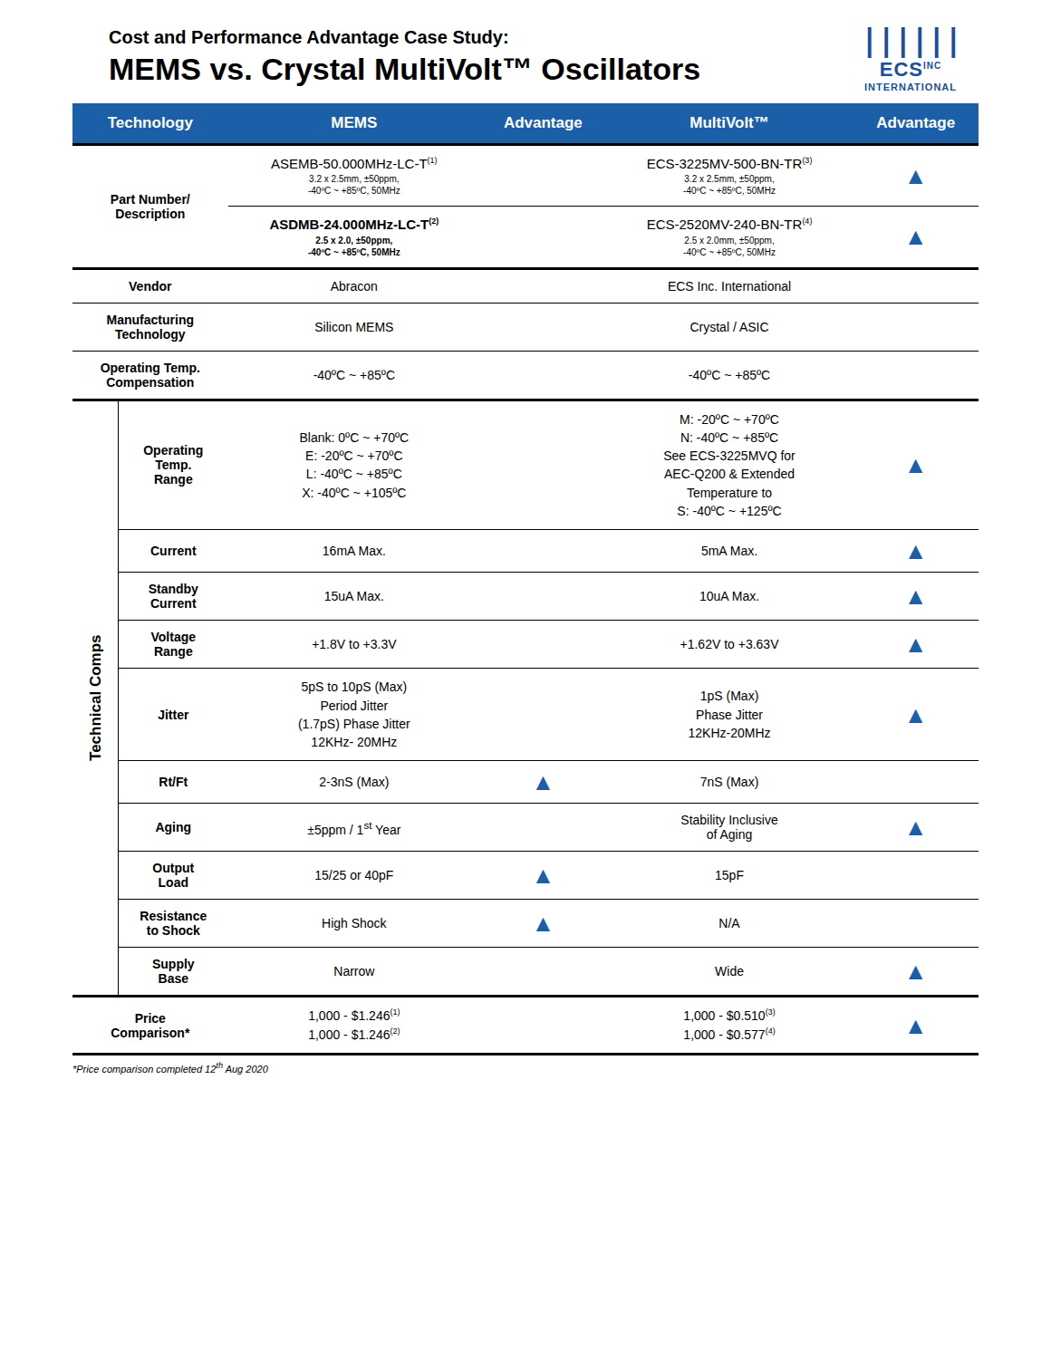Cost and Performance Advantage Case Study:
MEMS vs. Crystal MultiVolt™ Oscillators
∣∣∣∣∣∣
ECSINC
INTERNATIONAL
| Technology | MEMS | Advantage | MultiVolt™ | Advantage |
| --- | --- | --- | --- | --- |
| Part Number/ Description | ASEMB-50.000MHz-LC-T (1) 3.2 x 2.5mm, ±50ppm, -40ºC ~ +85ºC, 50MHz | | ECS-3225MV-500-BN-TR (3) 3.2 x 2.5mm, ±50ppm, -40ºC ~ +85ºC, 50MHz | ▲ |
| ASDMB-24.000MHz-LC-T (2) 2.5 x 2.0, ±50ppm, -40ºC ~ +85ºC, 50MHz | | ECS-2520MV-240-BN-TR (4) 2.5 x 2.0mm, ±50ppm, -40ºC ~ +85ºC, 50MHz | ▲ |
| Vendor | Abracon | | ECS Inc. International | |
| Manufacturing Technology | Silicon MEMS | | Crystal / ASIC | |
| Operating Temp. Compensation | -40ºC ~ +85ºC | | -40ºC ~ +85ºC | |
| Technical Comps | Operating Temp. Range | Blank: 0ºC ~ +70ºC E: -20ºC ~ +70ºC L: -40ºC ~ +85ºC X: -40ºC ~ +105ºC | | M: -20ºC ~ +70ºC N: -40ºC ~ +85ºC See ECS-3225MVQ for AEC-Q200 & Extended Temperature to S: -40ºC ~ +125ºC | ▲ |
| Current | 16mA Max. | | 5mA Max. | ▲ |
| Standby Current | 15uA Max. | | 10uA Max. | ▲ |
| Voltage Range | +1.8V to +3.3V | | +1.62V to +3.63V | ▲ |
| Jitter | 5pS to 10pS (Max) Period Jitter (1.7pS) Phase Jitter 12KHz- 20MHz | | 1pS (Max) Phase Jitter 12KHz-20MHz | ▲ |
| Rt/Ft | 2-3nS (Max) | ▲ | 7nS (Max) | |
| Aging | ±5ppm / 1 st Year | | Stability Inclusive of Aging | ▲ |
| Output Load | 15/25 or 40pF | ▲ | 15pF | |
| Resistance to Shock | High Shock | ▲ | N/A | |
| Supply Base | Narrow | | Wide | ▲ |
| Price Comparison* | 1,000 - $1.246 (1) 1,000 - $1.246 (2) | | 1,000 - $0.510 (3) 1,000 - $0.577 (4) | ▲ |
*Price comparison completed 12th Aug 2020